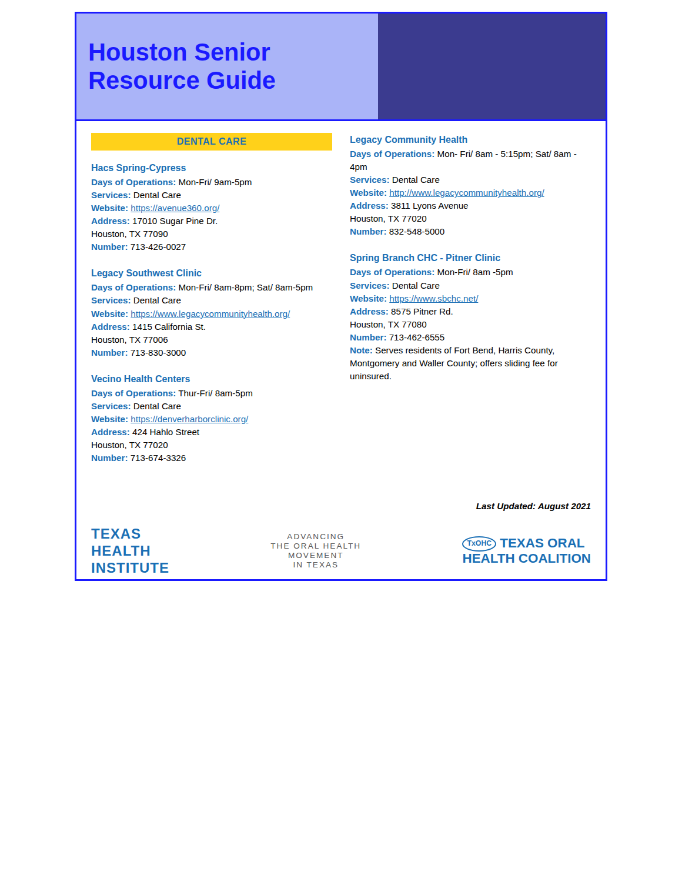Houston Senior Resource Guide
DENTAL CARE
Hacs Spring-Cypress
Days of Operations: Mon-Fri/ 9am-5pm
Services: Dental Care
Website: https://avenue360.org/
Address: 17010 Sugar Pine Dr.
Houston, TX 77090
Number: 713-426-0027
Legacy Southwest Clinic
Days of Operations: Mon-Fri/ 8am-8pm; Sat/ 8am-5pm
Services: Dental Care
Website: https://www.legacycommunityhealth.org/
Address: 1415 California St.
Houston, TX 77006
Number: 713-830-3000
Vecino Health Centers
Days of Operations: Thur-Fri/ 8am-5pm
Services: Dental Care
Website: https://denverharborclinic.org/
Address: 424 Hahlo Street
Houston, TX 77020
Number: 713-674-3326
Legacy Community Health
Days of Operations: Mon- Fri/ 8am - 5:15pm; Sat/ 8am - 4pm
Services: Dental Care
Website: http://www.legacycommunityhealth.org/
Address: 3811 Lyons Avenue
Houston, TX 77020
Number: 832-548-5000
Spring Branch CHC - Pitner Clinic
Days of Operations: Mon-Fri/ 8am -5pm
Services: Dental Care
Website: https://www.sbchc.net/
Address: 8575 Pitner Rd.
Houston, TX 77080
Number: 713-462-6555
Note: Serves residents of Fort Bend, Harris County, Montgomery and Waller County; offers sliding fee for uninsured.
Last Updated: August 2021
TEXAS
HEALTH
INSTITUTE
ADVANCING
THE ORAL HEALTH
MOVEMENT
IN TEXAS
TxOHCTEXAS ORAL
HEALTH COALITION